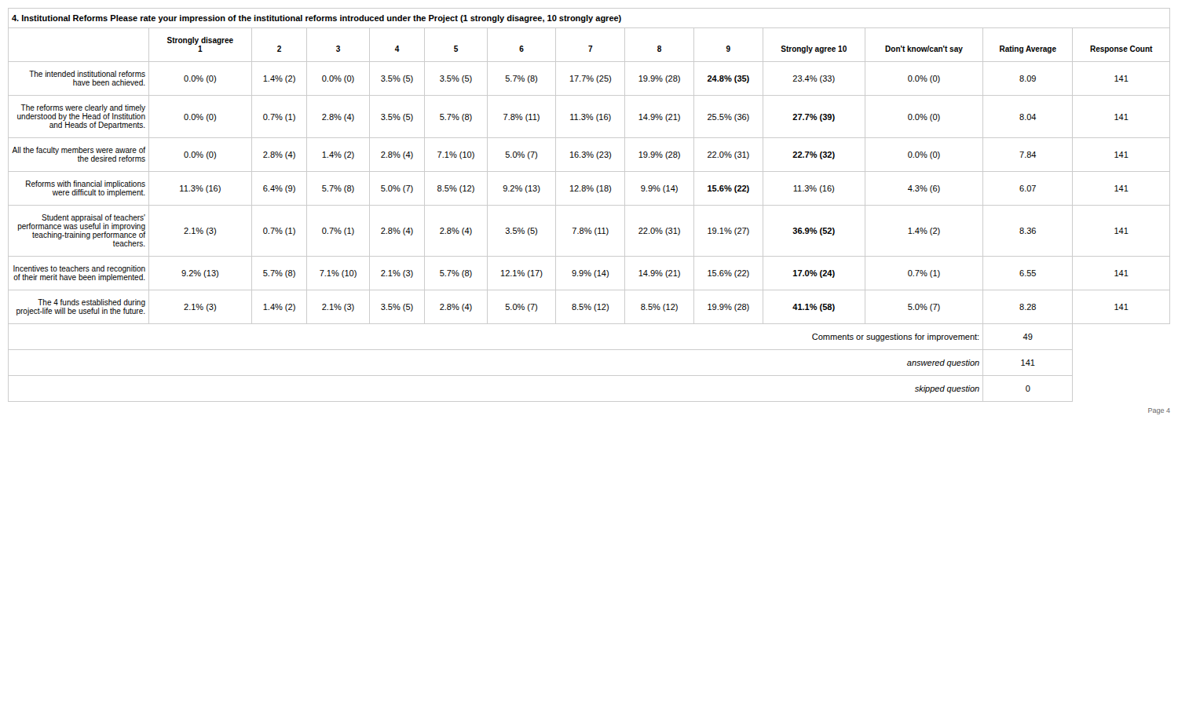4. Institutional Reforms Please rate your impression of the institutional reforms introduced under the Project (1 strongly disagree, 10 strongly agree)
| | Strongly disagree 1 | 2 | 3 | 4 | 5 | 6 | 7 | 8 | 9 | Strongly agree 10 | Don't know/can't say | Rating Average | Response Count |
| --- | --- | --- | --- | --- | --- | --- | --- | --- | --- | --- | --- | --- | --- |
| The intended institutional reforms have been achieved. | 0.0% (0) | 1.4% (2) | 0.0% (0) | 3.5% (5) | 3.5% (5) | 5.7% (8) | 17.7% (25) | 19.9% (28) | 24.8% (35) | 23.4% (33) | 0.0% (0) | 8.09 | 141 |
| The reforms were clearly and timely understood by the Head of Institution and Heads of Departments. | 0.0% (0) | 0.7% (1) | 2.8% (4) | 3.5% (5) | 5.7% (8) | 7.8% (11) | 11.3% (16) | 14.9% (21) | 25.5% (36) | 27.7% (39) | 0.0% (0) | 8.04 | 141 |
| All the faculty members were aware of the desired reforms | 0.0% (0) | 2.8% (4) | 1.4% (2) | 2.8% (4) | 7.1% (10) | 5.0% (7) | 16.3% (23) | 19.9% (28) | 22.0% (31) | 22.7% (32) | 0.0% (0) | 7.84 | 141 |
| Reforms with financial implications were difficult to implement. | 11.3% (16) | 6.4% (9) | 5.7% (8) | 5.0% (7) | 8.5% (12) | 9.2% (13) | 12.8% (18) | 9.9% (14) | 15.6% (22) | 11.3% (16) | 4.3% (6) | 6.07 | 141 |
| Student appraisal of teachers' performance was useful in improving teaching-training performance of teachers. | 2.1% (3) | 0.7% (1) | 0.7% (1) | 2.8% (4) | 2.8% (4) | 3.5% (5) | 7.8% (11) | 22.0% (31) | 19.1% (27) | 36.9% (52) | 1.4% (2) | 8.36 | 141 |
| Incentives to teachers and recognition of their merit have been implemented. | 9.2% (13) | 5.7% (8) | 7.1% (10) | 2.1% (3) | 5.7% (8) | 12.1% (17) | 9.9% (14) | 14.9% (21) | 15.6% (22) | 17.0% (24) | 0.7% (1) | 6.55 | 141 |
| The 4 funds established during project-life will be useful in the future. | 2.1% (3) | 1.4% (2) | 2.1% (3) | 3.5% (5) | 2.8% (4) | 5.0% (7) | 8.5% (12) | 8.5% (12) | 19.9% (28) | 41.1% (58) | 5.0% (7) | 8.28 | 141 |
| Comments or suggestions for improvement: | 49 |
| answered question | 141 |
| skipped question | 0 |
Page 4